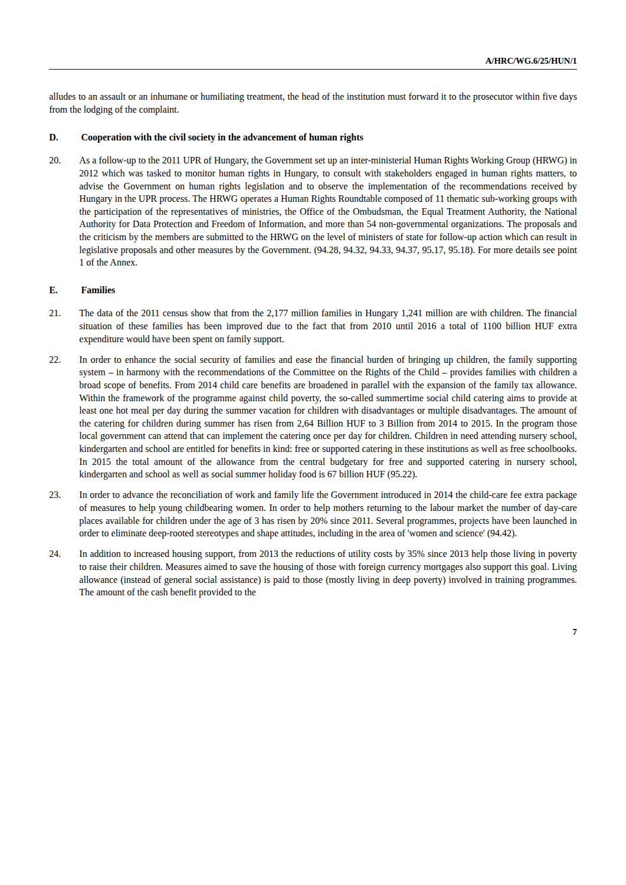A/HRC/WG.6/25/HUN/1
alludes to an assault or an inhumane or humiliating treatment, the head of the institution must forward it to the prosecutor within five days from the lodging of the complaint.
D. Cooperation with the civil society in the advancement of human rights
20.
As a follow-up to the 2011 UPR of Hungary, the Government set up an inter-ministerial Human Rights Working Group (HRWG) in 2012 which was tasked to monitor human rights in Hungary, to consult with stakeholders engaged in human rights matters, to advise the Government on human rights legislation and to observe the implementation of the recommendations received by Hungary in the UPR process. The HRWG operates a Human Rights Roundtable composed of 11 thematic sub-working groups with the participation of the representatives of ministries, the Office of the Ombudsman, the Equal Treatment Authority, the National Authority for Data Protection and Freedom of Information, and more than 54 non-governmental organizations. The proposals and the criticism by the members are submitted to the HRWG on the level of ministers of state for follow-up action which can result in legislative proposals and other measures by the Government. (94.28, 94.32, 94.33, 94.37, 95.17, 95.18). For more details see point 1 of the Annex.
E. Families
21.
The data of the 2011 census show that from the 2,177 million families in Hungary 1,241 million are with children. The financial situation of these families has been improved due to the fact that from 2010 until 2016 a total of 1100 billion HUF extra expenditure would have been spent on family support.
22.
In order to enhance the social security of families and ease the financial burden of bringing up children, the family supporting system – in harmony with the recommendations of the Committee on the Rights of the Child – provides families with children a broad scope of benefits. From 2014 child care benefits are broadened in parallel with the expansion of the family tax allowance. Within the framework of the programme against child poverty, the so-called summertime social child catering aims to provide at least one hot meal per day during the summer vacation for children with disadvantages or multiple disadvantages. The amount of the catering for children during summer has risen from 2,64 Billion HUF to 3 Billion from 2014 to 2015. In the program those local government can attend that can implement the catering once per day for children. Children in need attending nursery school, kindergarten and school are entitled for benefits in kind: free or supported catering in these institutions as well as free schoolbooks. In 2015 the total amount of the allowance from the central budgetary for free and supported catering in nursery school, kindergarten and school as well as social summer holiday food is 67 billion HUF (95.22).
23.
In order to advance the reconciliation of work and family life the Government introduced in 2014 the child-care fee extra package of measures to help young childbearing women. In order to help mothers returning to the labour market the number of day-care places available for children under the age of 3 has risen by 20% since 2011. Several programmes, projects have been launched in order to eliminate deep-rooted stereotypes and shape attitudes, including in the area of 'women and science' (94.42).
24.
In addition to increased housing support, from 2013 the reductions of utility costs by 35% since 2013 help those living in poverty to raise their children. Measures aimed to save the housing of those with foreign currency mortgages also support this goal. Living allowance (instead of general social assistance) is paid to those (mostly living in deep poverty) involved in training programmes. The amount of the cash benefit provided to the
7